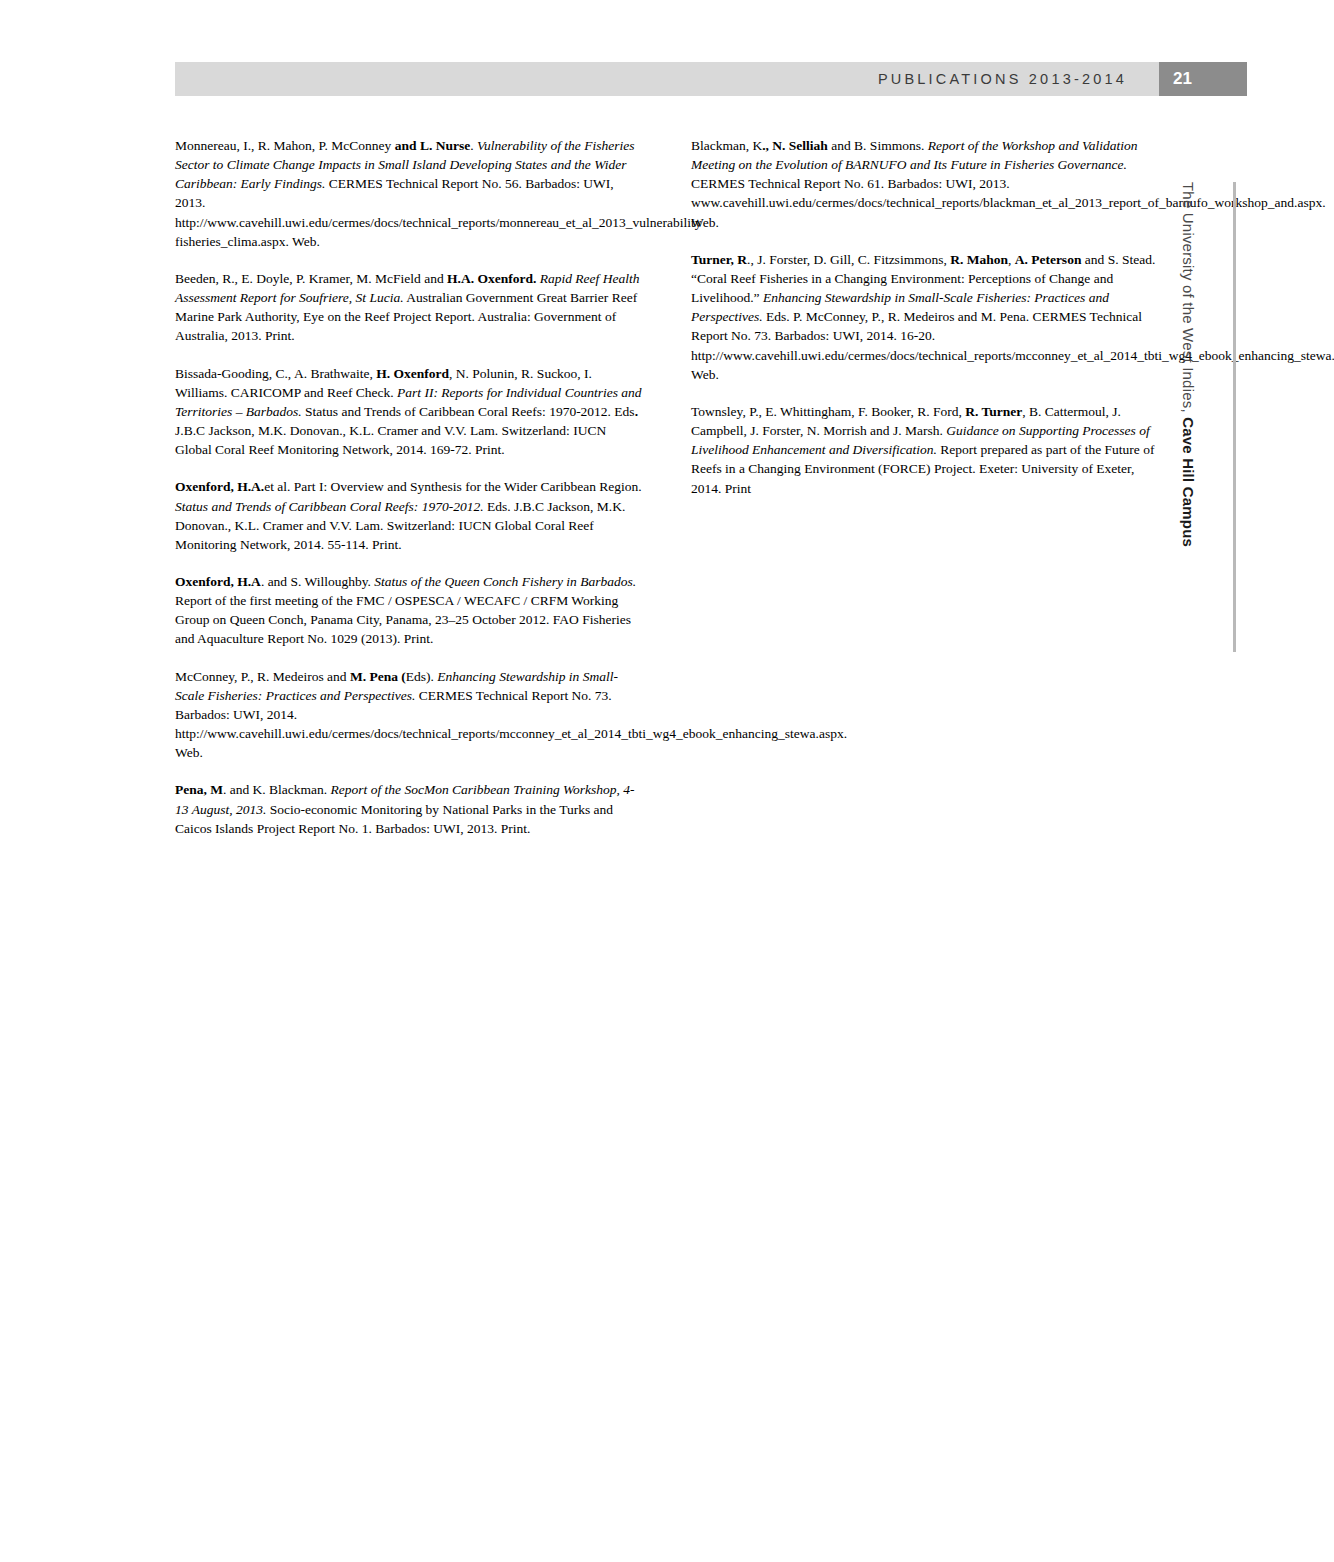Publications 2013-2014
21
The University of the West Indies, Cave Hill Campus
Monnereau, I., R. Mahon, P. McConney and L. Nurse. Vulnerability of the Fisheries Sector to Climate Change Impacts in Small Island Developing States and the Wider Caribbean: Early Findings. CERMES Technical Report No. 56. Barbados: UWI, 2013. http://www.cavehill.uwi.edu/cermes/docs/technical_reports/monnereau_et_al_2013_vulnerability fisheries_clima.aspx. Web.
Beeden, R., E. Doyle, P. Kramer, M. McField and H.A. Oxenford. Rapid Reef Health Assessment Report for Soufriere, St Lucia. Australian Government Great Barrier Reef Marine Park Authority, Eye on the Reef Project Report. Australia: Government of Australia, 2013. Print.
Bissada-Gooding, C., A. Brathwaite, H. Oxenford, N. Polunin, R. Suckoo, I. Williams. CARICOMP and Reef Check. Part II: Reports for Individual Countries and Territories – Barbados. Status and Trends of Caribbean Coral Reefs: 1970-2012. Eds. J.B.C Jackson, M.K. Donovan., K.L. Cramer and V.V. Lam. Switzerland: IUCN Global Coral Reef Monitoring Network, 2014. 169-72. Print.
Oxenford, H.A. et al. Part I: Overview and Synthesis for the Wider Caribbean Region. Status and Trends of Caribbean Coral Reefs: 1970-2012. Eds. J.B.C Jackson, M.K. Donovan., K.L. Cramer and V.V. Lam. Switzerland: IUCN Global Coral Reef Monitoring Network, 2014. 55-114. Print.
Oxenford, H.A. and S. Willoughby. Status of the Queen Conch Fishery in Barbados. Report of the first meeting of the FMC / OSPESCA / WECAFC / CRFM Working Group on Queen Conch, Panama City, Panama, 23–25 October 2012. FAO Fisheries and Aquaculture Report No. 1029 (2013). Print.
McConney, P., R. Medeiros and M. Pena (Eds). Enhancing Stewardship in Small-Scale Fisheries: Practices and Perspectives. CERMES Technical Report No. 73. Barbados: UWI, 2014. http://www.cavehill.uwi.edu/cermes/docs/technical_reports/mcconney_et_al_2014_tbti_wg4_ebook_enhancing_stewa.aspx. Web.
Pena, M. and K. Blackman. Report of the SocMon Caribbean Training Workshop, 4-13 August, 2013. Socio-economic Monitoring by National Parks in the Turks and Caicos Islands Project Report No. 1. Barbados: UWI, 2013. Print.
Blackman, K., N. Selliah and B. Simmons. Report of the Workshop and Validation Meeting on the Evolution of BARNUFO and Its Future in Fisheries Governance. CERMES Technical Report No. 61. Barbados: UWI, 2013. www.cavehill.uwi.edu/cermes/docs/technical_reports/blackman_et_al_2013_report_of_barnufo_workshop_and.aspx. Web.
Turner, R., J. Forster, D. Gill, C. Fitzsimmons, R. Mahon, A. Peterson and S. Stead. “Coral Reef Fisheries in a Changing Environment: Perceptions of Change and Livelihood.” Enhancing Stewardship in Small-Scale Fisheries: Practices and Perspectives. Eds. P. McConney, P., R. Medeiros and M. Pena. CERMES Technical Report No. 73. Barbados: UWI, 2014. 16-20. http://www.cavehill.uwi.edu/cermes/docs/technical_reports/mcconney_et_al_2014_tbti_wg4_ebook_enhancing_stewa.aspx. Web.
Townsley, P., E. Whittingham, F. Booker, R. Ford, R. Turner, B. Cattermoul, J. Campbell, J. Forster, N. Morrish and J. Marsh. Guidance on Supporting Processes of Livelihood Enhancement and Diversification. Report prepared as part of the Future of Reefs in a Changing Environment (FORCE) Project. Exeter: University of Exeter, 2014. Print